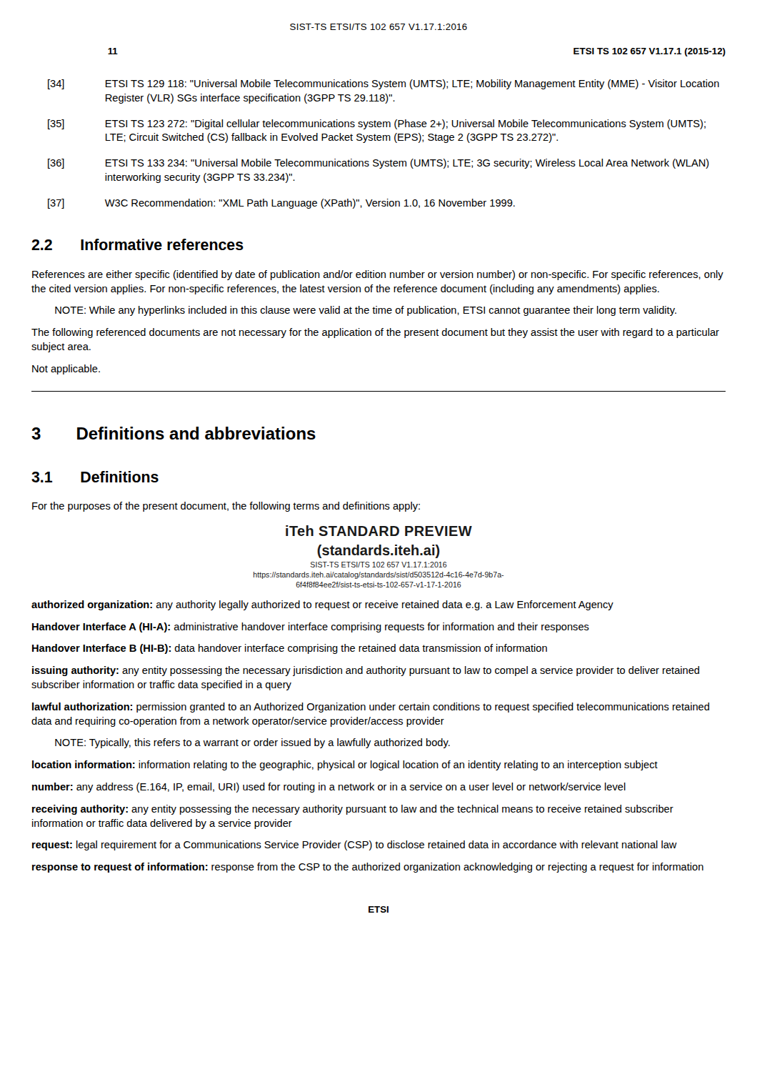SIST-TS ETSI/TS 102 657 V1.17.1:2016
11 ETSI TS 102 657 V1.17.1 (2015-12)
[34]
ETSI TS 129 118: "Universal Mobile Telecommunications System (UMTS); LTE; Mobility Management Entity (MME) - Visitor Location Register (VLR) SGs interface specification (3GPP TS 29.118)".
[35]
ETSI TS 123 272: "Digital cellular telecommunications system (Phase 2+); Universal Mobile Telecommunications System (UMTS); LTE; Circuit Switched (CS) fallback in Evolved Packet System (EPS); Stage 2 (3GPP TS 23.272)".
[36]
ETSI TS 133 234: "Universal Mobile Telecommunications System (UMTS); LTE; 3G security; Wireless Local Area Network (WLAN) interworking security (3GPP TS 33.234)".
[37]
W3C Recommendation: "XML Path Language (XPath)", Version 1.0, 16 November 1999.
2.2 Informative references
References are either specific (identified by date of publication and/or edition number or version number) or non-specific. For specific references, only the cited version applies. For non-specific references, the latest version of the reference document (including any amendments) applies.
NOTE:
While any hyperlinks included in this clause were valid at the time of publication, ETSI cannot guarantee their long term validity.
The following referenced documents are not necessary for the application of the present document but they assist the user with regard to a particular subject area.
Not applicable.
3 Definitions and abbreviations
3.1 Definitions
For the purposes of the present document, the following terms and definitions apply:
iTeh STANDARD PREVIEW
(standards.iteh.ai)
SIST-TS ETSI/TS 102 657 V1.17.1:2016
https://standards.iteh.ai/catalog/standards/sist/d503512d-4c16-4e7d-9b7a-
6f4f8f84ee2f/sist-ts-etsi-ts-102-657-v1-17-1-2016
authorized organization: any authority legally authorized to request or receive retained data e.g. a Law Enforcement Agency
Handover Interface A (HI-A): administrative handover interface comprising requests for information and their responses
Handover Interface B (HI-B): data handover interface comprising the retained data transmission of information
issuing authority: any entity possessing the necessary jurisdiction and authority pursuant to law to compel a service provider to deliver retained subscriber information or traffic data specified in a query
lawful authorization: permission granted to an Authorized Organization under certain conditions to request specified telecommunications retained data and requiring co-operation from a network operator/service provider/access provider
NOTE:
Typically, this refers to a warrant or order issued by a lawfully authorized body.
location information: information relating to the geographic, physical or logical location of an identity relating to an interception subject
number: any address (E.164, IP, email, URI) used for routing in a network or in a service on a user level or network/service level
receiving authority: any entity possessing the necessary authority pursuant to law and the technical means to receive retained subscriber information or traffic data delivered by a service provider
request: legal requirement for a Communications Service Provider (CSP) to disclose retained data in accordance with relevant national law
response to request of information: response from the CSP to the authorized organization acknowledging or rejecting a request for information
ETSI